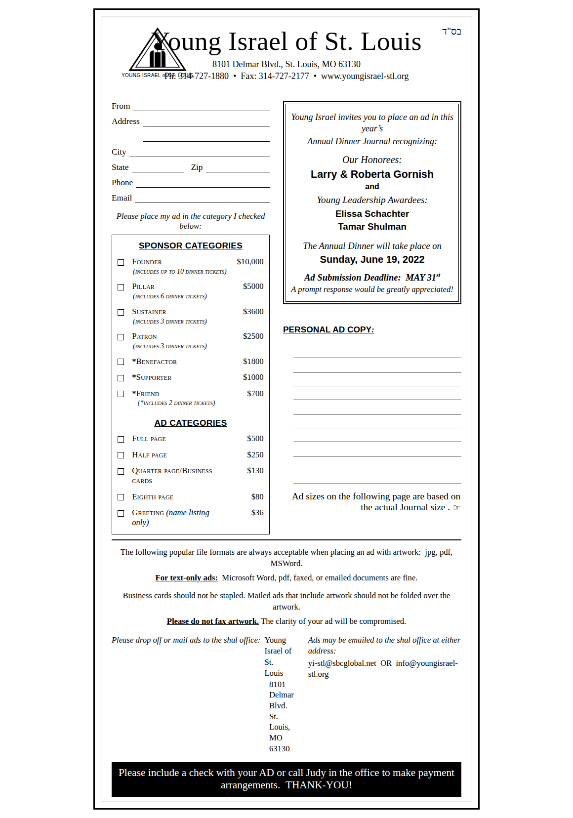בס"ד
YOUNG ISRAEL of ST. LOUIS
Young Israel of St. Louis
8101 Delmar Blvd., St. Louis, MO 63130
Ph: 314-727-1880 • Fax: 314-727-2177 • www.youngisrael-stl.org
From
Address
Address
City
State Zip
Phone
Email
Please place my ad in the category I checked below:
SPONSOR CATEGORIES
| | Founder | $10,000 |
| | (includes up to 10 dinner tickets) |
| | Pillar | $5000 |
| | (includes 6 dinner tickets) |
| | Sustainer | $3600 |
| | (includes 3 dinner tickets) |
| | Patron | $2500 |
| | (includes 3 dinner tickets) |
| | * Benefactor | $1800 |
| | * Supporter | $1000 |
| | * Friend | $700 |
| | (*includes 2 dinner tickets) |
AD CATEGORIES
| | Full page | $500 |
| | Half page | $250 |
| | Quarter page/Business cards | $130 |
| | Eighth page | $80 |
| | Greeting (name listing only) | $36 |
Young Israel invites you to place an ad in this year’s
Annual Dinner Journal recognizing:
Our Honorees:
Larry & Roberta Gornish
and
Young Leadership Awardees:
Elissa Schachter
Tamar Shulman
The Annual Dinner will take place on
Sunday, June 19, 2022
Ad Submission Deadline: MAY 31st
A prompt response would be greatly appreciated!
PERSONAL AD COPY:
Ad sizes on the following page are based on the actual Journal size .☞
The following popular file formats are always acceptable when placing an ad with artwork: jpg, pdf, MSWord.
For text-only ads: Microsoft Word, pdf, faxed, or emailed documents are fine.
Business cards should not be stapled. Mailed ads that include artwork should not be folded over the artwork.
Please do not fax artwork. The clarity of your ad will be compromised.
Please drop off or mail ads to the shul office: Young Israel of St. Louis
8101 Delmar Blvd.
St. Louis, MO 63130
Ads may be emailed to the shul office at either address:
yi-stl@sbcglobal.net OR info@youngisrael-stl.org
Please include a check with your AD or call Judy in the office to make payment arrangements. THANK-YOU!